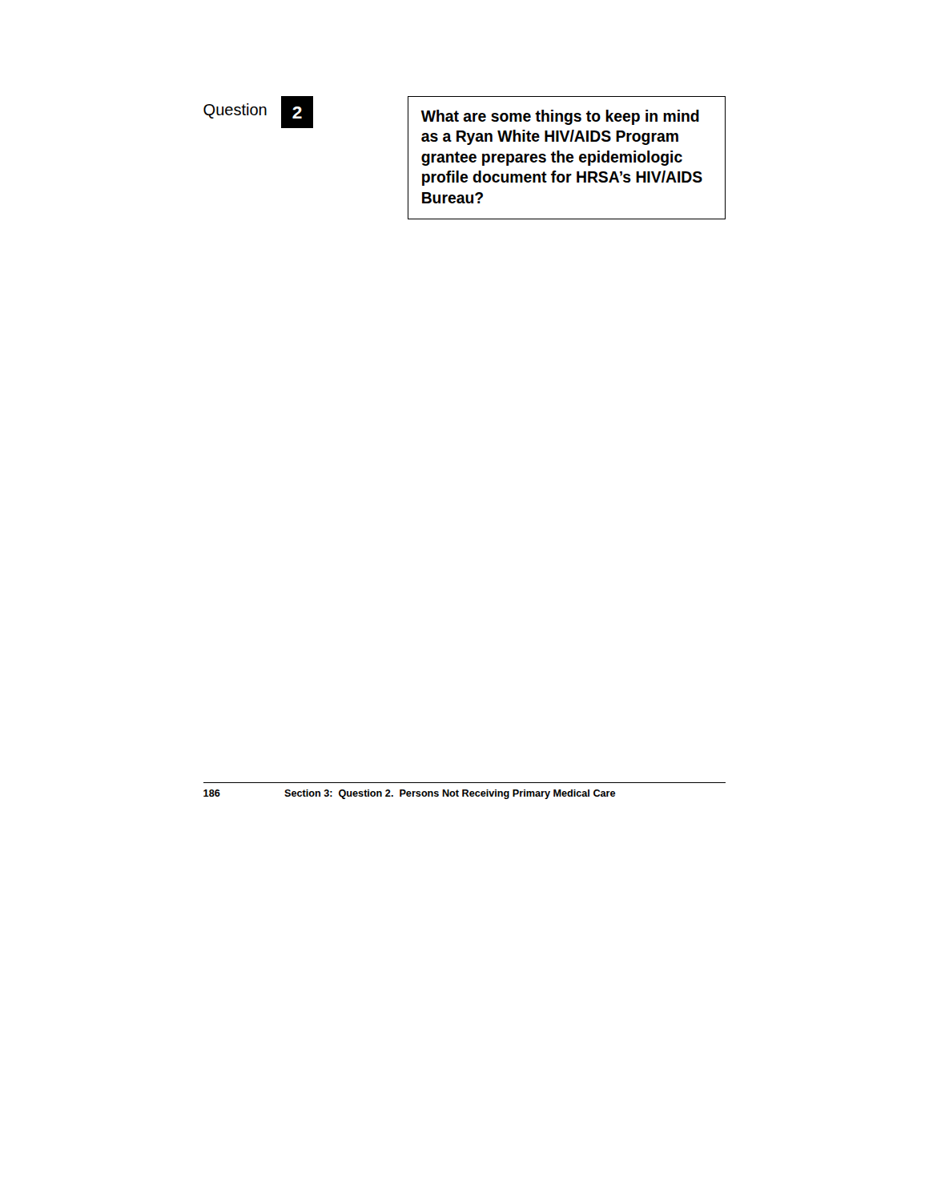Question
2
What are some things to keep in mind as a Ryan White HIV/AIDS Program grantee prepares the epidemiologic profile document for HRSA’s HIV/AIDS Bureau?
186
Section 3: Question 2. Persons Not Receiving Primary Medical Care